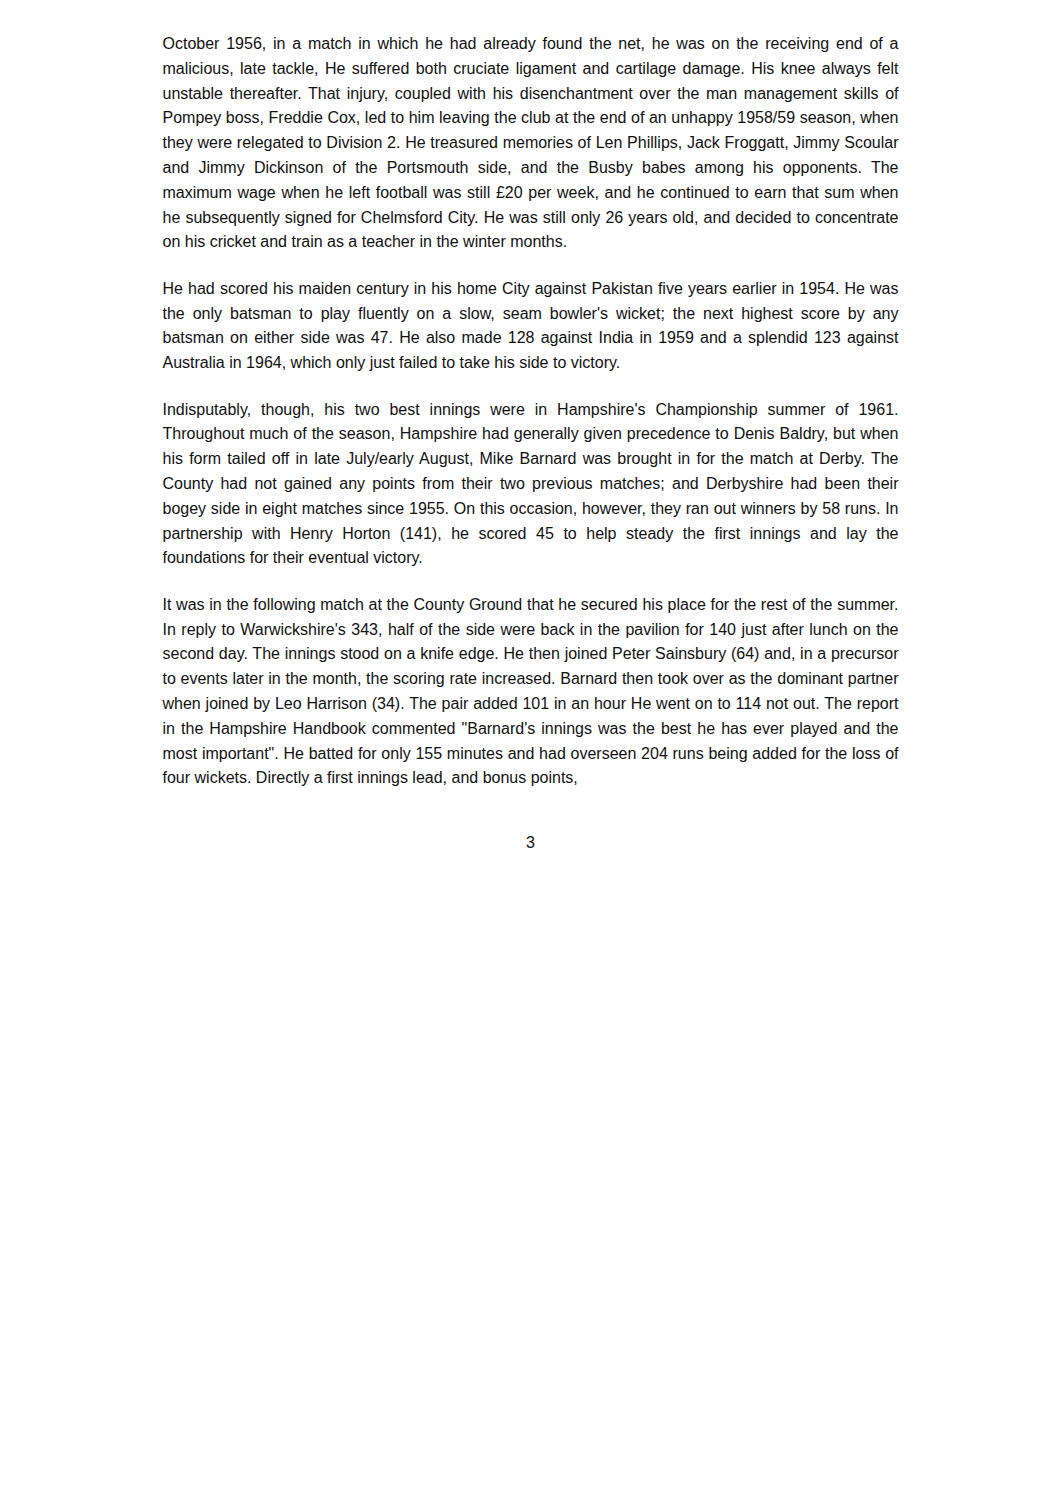October 1956, in a match in which he had already found the net, he was on the receiving end of a malicious, late tackle, He suffered both cruciate ligament and cartilage damage. His knee always felt unstable thereafter. That injury, coupled with his disenchantment over the man management skills of Pompey boss, Freddie Cox, led to him leaving the club at the end of an unhappy 1958/59 season, when they were relegated to Division 2. He treasured memories of Len Phillips, Jack Froggatt, Jimmy Scoular and Jimmy Dickinson of the Portsmouth side, and the Busby babes among his opponents. The maximum wage when he left football was still £20 per week, and he continued to earn that sum when he subsequently signed for Chelmsford City. He was still only 26 years old, and decided to concentrate on his cricket and train as a teacher in the winter months.
He had scored his maiden century in his home City against Pakistan five years earlier in 1954. He was the only batsman to play fluently on a slow, seam bowler's wicket; the next highest score by any batsman on either side was 47. He also made 128 against India in 1959 and a splendid 123 against Australia in 1964, which only just failed to take his side to victory.
Indisputably, though, his two best innings were in Hampshire's Championship summer of 1961. Throughout much of the season, Hampshire had generally given precedence to Denis Baldry, but when his form tailed off in late July/early August, Mike Barnard was brought in for the match at Derby. The County had not gained any points from their two previous matches; and Derbyshire had been their bogey side in eight matches since 1955. On this occasion, however, they ran out winners by 58 runs. In partnership with Henry Horton (141), he scored 45 to help steady the first innings and lay the foundations for their eventual victory.
It was in the following match at the County Ground that he secured his place for the rest of the summer. In reply to Warwickshire's 343, half of the side were back in the pavilion for 140 just after lunch on the second day. The innings stood on a knife edge. He then joined Peter Sainsbury (64) and, in a precursor to events later in the month, the scoring rate increased. Barnard then took over as the dominant partner when joined by Leo Harrison (34). The pair added 101 in an hour He went on to 114 not out. The report in the Hampshire Handbook commented "Barnard's innings was the best he has ever played and the most important". He batted for only 155 minutes and had overseen 204 runs being added for the loss of four wickets. Directly a first innings lead, and bonus points,
3